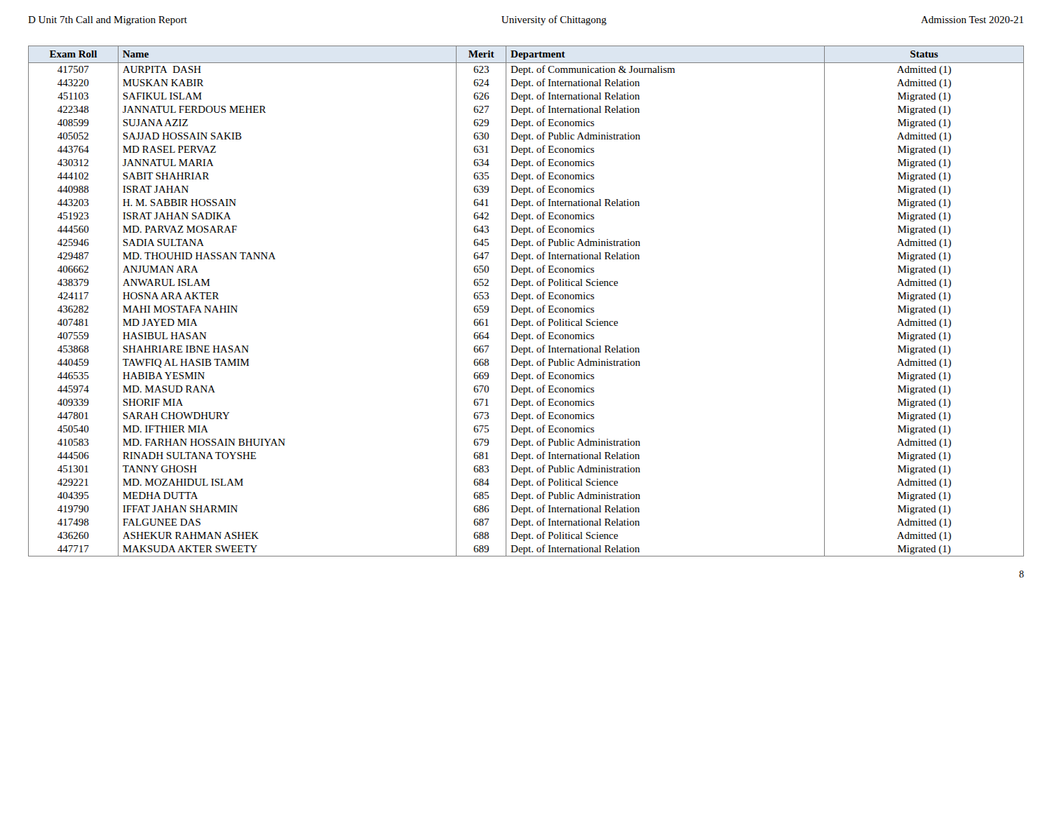D Unit 7th Call and Migration Report
University of Chittagong
Admission Test 2020-21
| Exam Roll | Name | Merit | Department | Status |
| --- | --- | --- | --- | --- |
| 417507 | AURPITA DASH | 623 | Dept. of Communication & Journalism | Admitted (1) |
| 443220 | MUSKAN KABIR | 624 | Dept. of International Relation | Admitted (1) |
| 451103 | SAFIKUL ISLAM | 626 | Dept. of International Relation | Migrated (1) |
| 422348 | JANNATUL FERDOUS MEHER | 627 | Dept. of International Relation | Migrated (1) |
| 408599 | SUJANA AZIZ | 629 | Dept. of Economics | Migrated (1) |
| 405052 | SAJJAD HOSSAIN SAKIB | 630 | Dept. of Public Administration | Admitted (1) |
| 443764 | MD RASEL PERVAZ | 631 | Dept. of Economics | Migrated (1) |
| 430312 | JANNATUL MARIA | 634 | Dept. of Economics | Migrated (1) |
| 444102 | SABIT SHAHRIAR | 635 | Dept. of Economics | Migrated (1) |
| 440988 | ISRAT JAHAN | 639 | Dept. of Economics | Migrated (1) |
| 443203 | H. M. SABBIR HOSSAIN | 641 | Dept. of International Relation | Migrated (1) |
| 451923 | ISRAT JAHAN SADIKA | 642 | Dept. of Economics | Migrated (1) |
| 444560 | MD. PARVAZ MOSARAF | 643 | Dept. of Economics | Migrated (1) |
| 425946 | SADIA SULTANA | 645 | Dept. of Public Administration | Admitted (1) |
| 429487 | MD. THOUHID HASSAN TANNA | 647 | Dept. of International Relation | Migrated (1) |
| 406662 | ANJUMAN ARA | 650 | Dept. of Economics | Migrated (1) |
| 438379 | ANWARUL ISLAM | 652 | Dept. of Political Science | Admitted (1) |
| 424117 | HOSNA ARA AKTER | 653 | Dept. of Economics | Migrated (1) |
| 436282 | MAHI MOSTAFA NAHIN | 659 | Dept. of Economics | Migrated (1) |
| 407481 | MD JAYED MIA | 661 | Dept. of Political Science | Admitted (1) |
| 407559 | HASIBUL HASAN | 664 | Dept. of Economics | Migrated (1) |
| 453868 | SHAHRIARE IBNE HASAN | 667 | Dept. of International Relation | Migrated (1) |
| 440459 | TAWFIQ AL HASIB TAMIM | 668 | Dept. of Public Administration | Admitted (1) |
| 446535 | HABIBA YESMIN | 669 | Dept. of Economics | Migrated (1) |
| 445974 | MD. MASUD RANA | 670 | Dept. of Economics | Migrated (1) |
| 409339 | SHORIF MIA | 671 | Dept. of Economics | Migrated (1) |
| 447801 | SARAH CHOWDHURY | 673 | Dept. of Economics | Migrated (1) |
| 450540 | MD. IFTHIER MIA | 675 | Dept. of Economics | Migrated (1) |
| 410583 | MD. FARHAN HOSSAIN BHUIYAN | 679 | Dept. of Public Administration | Admitted (1) |
| 444506 | RINADH SULTANA TOYSHE | 681 | Dept. of International Relation | Migrated (1) |
| 451301 | TANNY GHOSH | 683 | Dept. of Public Administration | Migrated (1) |
| 429221 | MD. MOZAHIDUL ISLAM | 684 | Dept. of Political Science | Admitted (1) |
| 404395 | MEDHA DUTTA | 685 | Dept. of Public Administration | Migrated (1) |
| 419790 | IFFAT JAHAN SHARMIN | 686 | Dept. of International Relation | Migrated (1) |
| 417498 | FALGUNEE DAS | 687 | Dept. of International Relation | Admitted (1) |
| 436260 | ASHEKUR RAHMAN ASHEK | 688 | Dept. of Political Science | Admitted (1) |
| 447717 | MAKSUDA AKTER SWEETY | 689 | Dept. of International Relation | Migrated (1) |
8